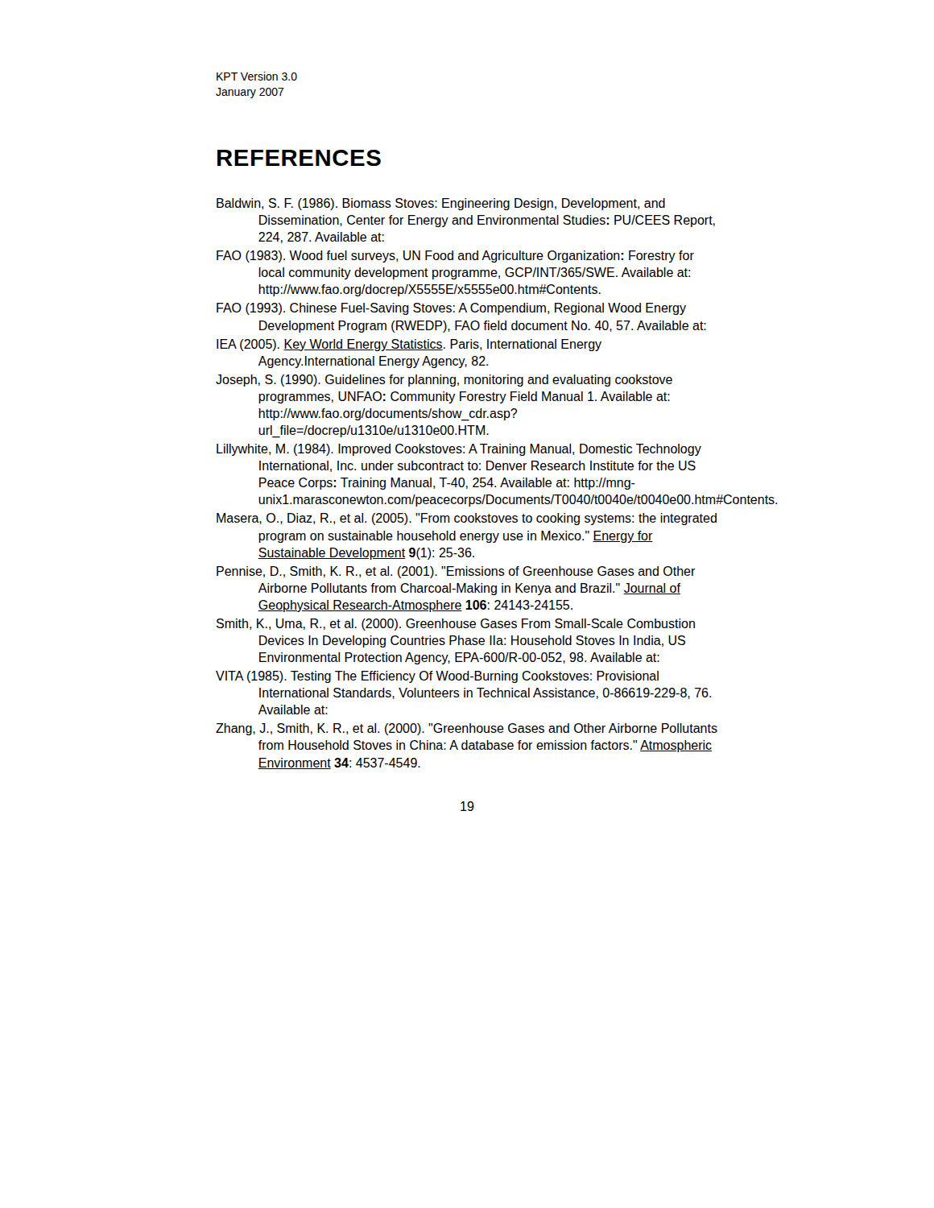KPT Version 3.0
January 2007
REFERENCES
Baldwin, S. F. (1986). Biomass Stoves: Engineering Design, Development, and Dissemination, Center for Energy and Environmental Studies: PU/CEES Report, 224, 287. Available at:
FAO (1983). Wood fuel surveys, UN Food and Agriculture Organization: Forestry for local community development programme, GCP/INT/365/SWE. Available at: http://www.fao.org/docrep/X5555E/x5555e00.htm#Contents.
FAO (1993). Chinese Fuel-Saving Stoves: A Compendium, Regional Wood Energy Development Program (RWEDP), FAO field document No. 40, 57. Available at:
IEA (2005). Key World Energy Statistics. Paris, International Energy Agency.International Energy Agency, 82.
Joseph, S. (1990). Guidelines for planning, monitoring and evaluating cookstove programmes, UNFAO: Community Forestry Field Manual 1. Available at: http://www.fao.org/documents/show_cdr.asp?url_file=/docrep/u1310e/u1310e00.HTM.
Lillywhite, M. (1984). Improved Cookstoves: A Training Manual, Domestic Technology International, Inc. under subcontract to: Denver Research Institute for the US Peace Corps: Training Manual, T-40, 254. Available at: http://mng-unix1.marasconewton.com/peacecorps/Documents/T0040/t0040e/t0040e00.htm#Contents.
Masera, O., Diaz, R., et al. (2005). "From cookstoves to cooking systems: the integrated program on sustainable household energy use in Mexico." Energy for Sustainable Development 9(1): 25-36.
Pennise, D., Smith, K. R., et al. (2001). "Emissions of Greenhouse Gases and Other Airborne Pollutants from Charcoal-Making in Kenya and Brazil." Journal of Geophysical Research-Atmosphere 106: 24143-24155.
Smith, K., Uma, R., et al. (2000). Greenhouse Gases From Small-Scale Combustion Devices In Developing Countries Phase IIa: Household Stoves In India, US Environmental Protection Agency, EPA-600/R-00-052, 98. Available at:
VITA (1985). Testing The Efficiency Of Wood-Burning Cookstoves: Provisional International Standards, Volunteers in Technical Assistance, 0-86619-229-8, 76. Available at:
Zhang, J., Smith, K. R., et al. (2000). "Greenhouse Gases and Other Airborne Pollutants from Household Stoves in China: A database for emission factors." Atmospheric Environment 34: 4537-4549.
19